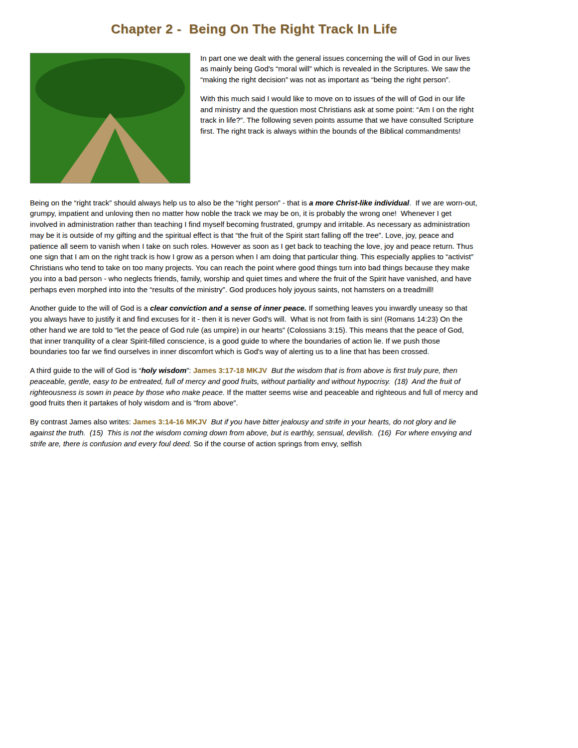Chapter 2 - Being On The Right Track In Life
In part one we dealt with the general issues concerning the will of God in our lives as mainly being God's “moral will” which is revealed in the Scriptures. We saw the “making the right decision” was not as important as “being the right person”.
With this much said I would like to move on to issues of the will of God in our life and ministry and the question most Christians ask at some point: “Am I on the right track in life?”. The following seven points assume that we have consulted Scripture first. The right track is always within the bounds of the Biblical commandments!
Being on the “right track” should always help us to also be the “right person” - that is a more Christ-like individual. If we are worn-out, grumpy, impatient and unloving then no matter how noble the track we may be on, it is probably the wrong one! Whenever I get involved in administration rather than teaching I find myself becoming frustrated, grumpy and irritable. As necessary as administration may be it is outside of my gifting and the spiritual effect is that “the fruit of the Spirit start falling off the tree”. Love, joy, peace and patience all seem to vanish when I take on such roles. However as soon as I get back to teaching the love, joy and peace return. Thus one sign that I am on the right track is how I grow as a person when I am doing that particular thing. This especially applies to “activist” Christians who tend to take on too many projects. You can reach the point where good things turn into bad things because they make you into a bad person - who neglects friends, family, worship and quiet times and where the fruit of the Spirit have vanished, and have perhaps even morphed into into the “results of the ministry”. God produces holy joyous saints, not hamsters on a treadmill!
Another guide to the will of God is a clear conviction and a sense of inner peace. If something leaves you inwardly uneasy so that you always have to justify it and find excuses for it - then it is never God's will. What is not from faith is sin! (Romans 14:23) On the other hand we are told to “let the peace of God rule (as umpire) in our hearts” (Colossians 3:15). This means that the peace of God, that inner tranquility of a clear Spirit-filled conscience, is a good guide to where the boundaries of action lie. If we push those boundaries too far we find ourselves in inner discomfort which is God's way of alerting us to a line that has been crossed.
A third guide to the will of God is “holy wisdom”: James 3:17-18 MKJV But the wisdom that is from above is first truly pure, then peaceable, gentle, easy to be entreated, full of mercy and good fruits, without partiality and without hypocrisy. (18) And the fruit of righteousness is sown in peace by those who make peace. If the matter seems wise and peaceable and righteous and full of mercy and good fruits then it partakes of holy wisdom and is “from above”.
By contrast James also writes: James 3:14-16 MKJV But if you have bitter jealousy and strife in your hearts, do not glory and lie against the truth. (15) This is not the wisdom coming down from above, but is earthly, sensual, devilish. (16) For where envying and strife are, there is confusion and every foul deed. So if the course of action springs from envy, selfish